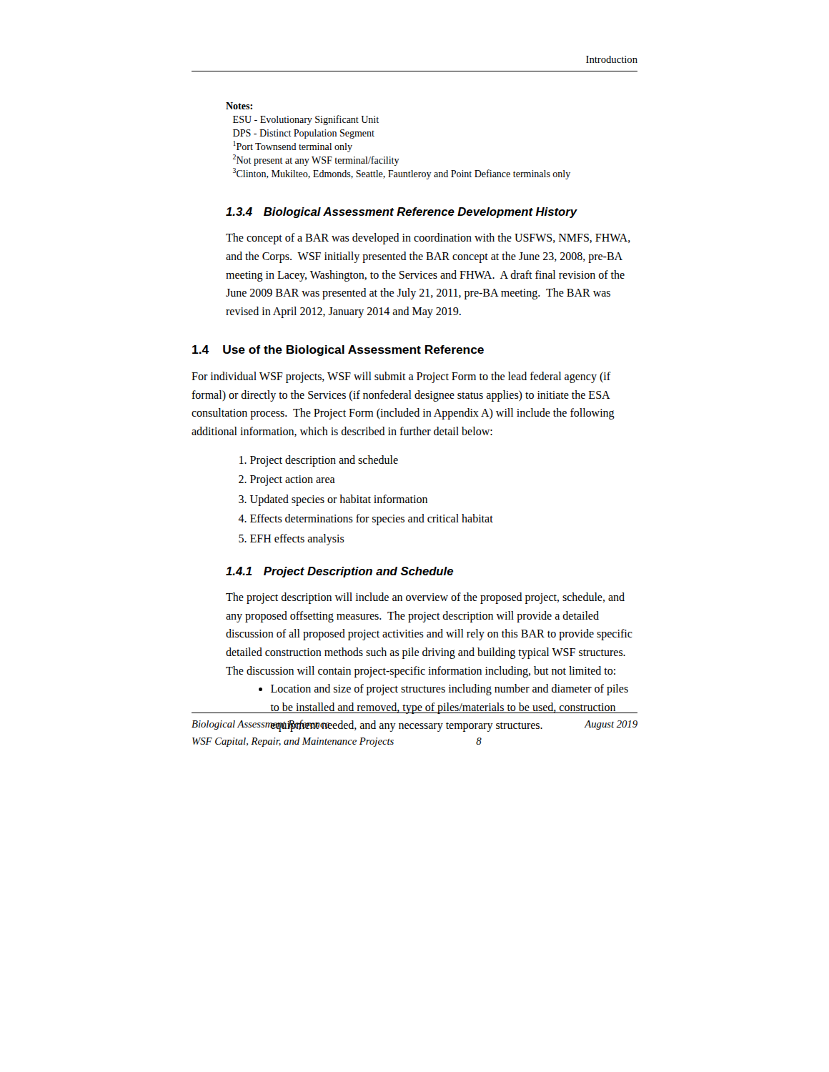Introduction
Notes:
ESU - Evolutionary Significant Unit
DPS - Distinct Population Segment
1Port Townsend terminal only
2Not present at any WSF terminal/facility
3Clinton, Mukilteo, Edmonds, Seattle, Fauntleroy and Point Defiance terminals only
1.3.4 Biological Assessment Reference Development History
The concept of a BAR was developed in coordination with the USFWS, NMFS, FHWA, and the Corps. WSF initially presented the BAR concept at the June 23, 2008, pre-BA meeting in Lacey, Washington, to the Services and FHWA. A draft final revision of the June 2009 BAR was presented at the July 21, 2011, pre-BA meeting. The BAR was revised in April 2012, January 2014 and May 2019.
1.4 Use of the Biological Assessment Reference
For individual WSF projects, WSF will submit a Project Form to the lead federal agency (if formal) or directly to the Services (if nonfederal designee status applies) to initiate the ESA consultation process. The Project Form (included in Appendix A) will include the following additional information, which is described in further detail below:
Project description and schedule
Project action area
Updated species or habitat information
Effects determinations for species and critical habitat
EFH effects analysis
1.4.1 Project Description and Schedule
The project description will include an overview of the proposed project, schedule, and any proposed offsetting measures. The project description will provide a detailed discussion of all proposed project activities and will rely on this BAR to provide specific detailed construction methods such as pile driving and building typical WSF structures. The discussion will contain project-specific information including, but not limited to:
Location and size of project structures including number and diameter of piles to be installed and removed, type of piles/materials to be used, construction equipment needed, and any necessary temporary structures.
Biological Assessment Reference
WSF Capital, Repair, and Maintenance Projects8
August 2019